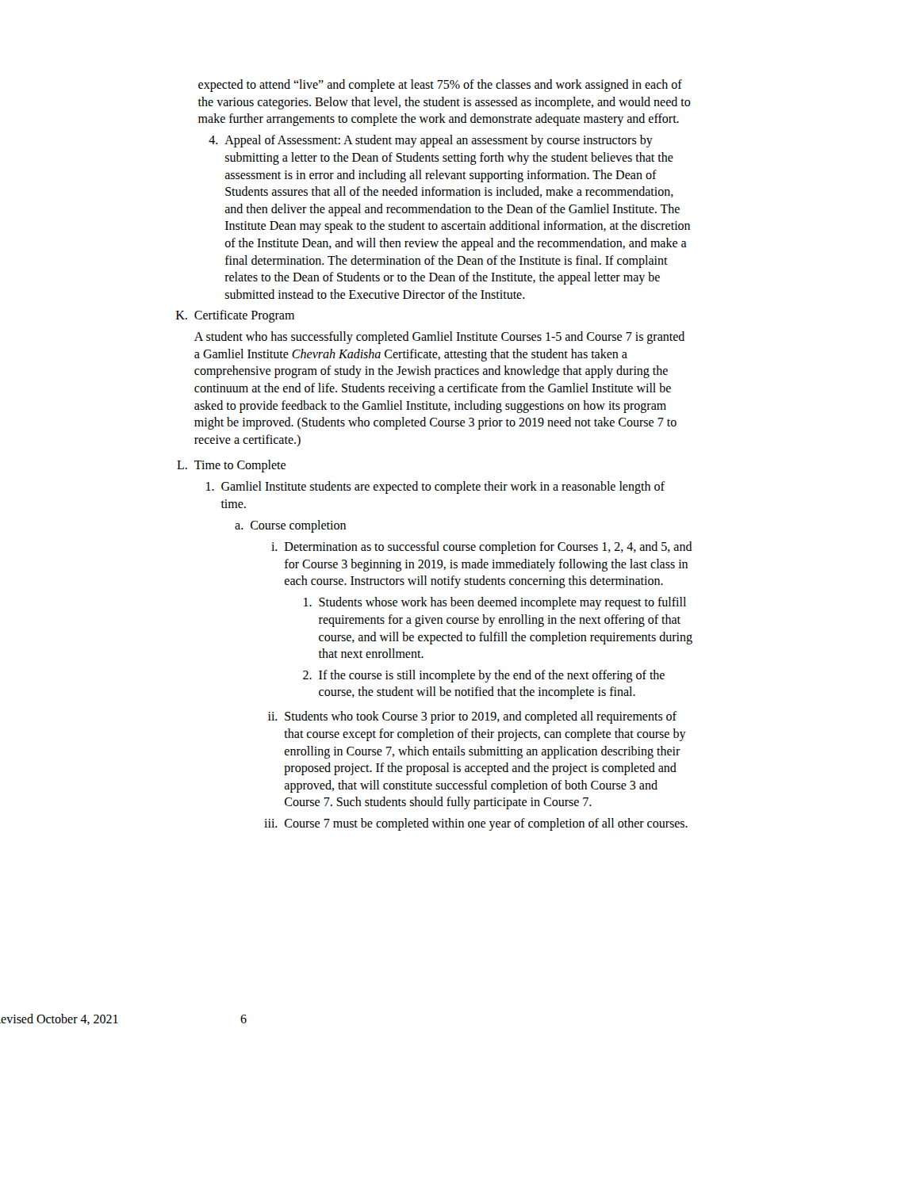expected to attend “live” and complete at least 75% of the classes and work assigned in each of the various categories. Below that level, the student is assessed as incomplete, and would need to make further arrangements to complete the work and demonstrate adequate mastery and effort.
4.
Appeal of Assessment: A student may appeal an assessment by course instructors by submitting a letter to the Dean of Students setting forth why the student believes that the assessment is in error and including all relevant supporting information. The Dean of Students assures that all of the needed information is included, make a recommendation, and then deliver the appeal and recommendation to the Dean of the Gamliel Institute. The Institute Dean may speak to the student to ascertain additional information, at the discretion of the Institute Dean, and will then review the appeal and the recommendation, and make a final determination. The determination of the Dean of the Institute is final. If complaint relates to the Dean of Students or to the Dean of the Institute, the appeal letter may be submitted instead to the Executive Director of the Institute.
K.
Certificate Program
A student who has successfully completed Gamliel Institute Courses 1-5 and Course 7 is granted a Gamliel Institute Chevrah Kadisha Certificate, attesting that the student has taken a comprehensive program of study in the Jewish practices and knowledge that apply during the continuum at the end of life. Students receiving a certificate from the Gamliel Institute will be asked to provide feedback to the Gamliel Institute, including suggestions on how its program might be improved. (Students who completed Course 3 prior to 2019 need not take Course 7 to receive a certificate.)
L.
Time to Complete
1.
Gamliel Institute students are expected to complete their work in a reasonable length of time.
a.
Course completion
i.
Determination as to successful course completion for Courses 1, 2, 4, and 5, and for Course 3 beginning in 2019, is made immediately following the last class in each course. Instructors will notify students concerning this determination.
1.
Students whose work has been deemed incomplete may request to fulfill requirements for a given course by enrolling in the next offering of that course, and will be expected to fulfill the completion requirements during that next enrollment.
2.
If the course is still incomplete by the end of the next offering of the course, the student will be notified that the incomplete is final.
ii.
Students who took Course 3 prior to 2019, and completed all requirements of that course except for completion of their projects, can complete that course by enrolling in Course 7, which entails submitting an application describing their proposed project. If the proposal is accepted and the project is completed and approved, that will constitute successful completion of both Course 3 and Course 7. Such students should fully participate in Course 7.
iii.
Course 7 must be completed within one year of completion of all other courses.
Revised October 4, 2021 6